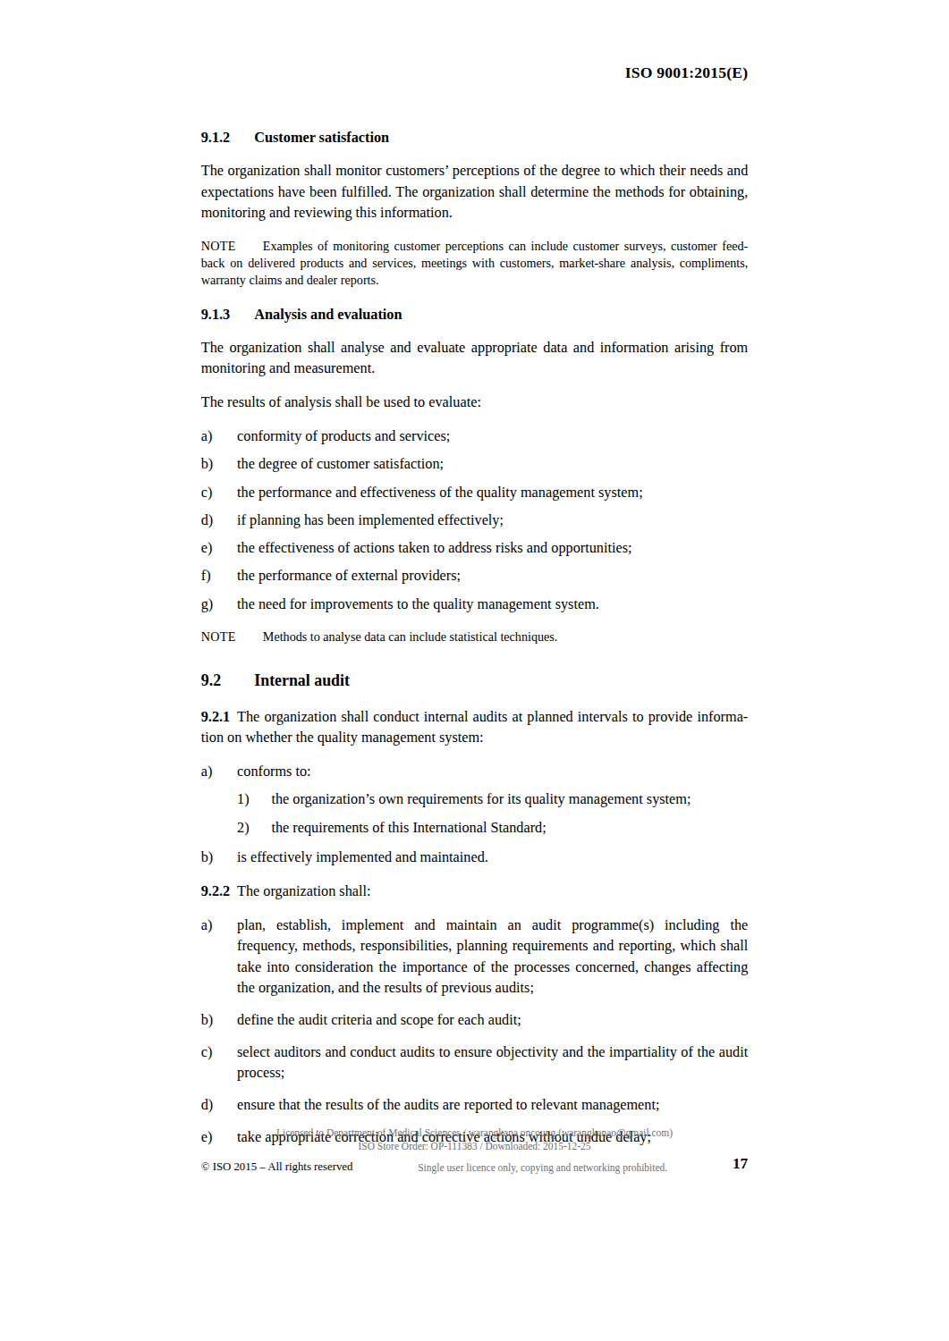ISO 9001:2015(E)
9.1.2 Customer satisfaction
The organization shall monitor customers’ perceptions of the degree to which their needs and expectations have been fulfilled. The organization shall determine the methods for obtaining, monitoring and reviewing this information.
NOTEExamples of monitoring customer perceptions can include customer surveys, customer feedback on delivered products and services, meetings with customers, market-share analysis, compliments, warranty claims and dealer reports.
9.1.3 Analysis and evaluation
The organization shall analyse and evaluate appropriate data and information arising from monitoring and measurement.
The results of analysis shall be used to evaluate:
a) conformity of products and services;
b) the degree of customer satisfaction;
c) the performance and effectiveness of the quality management system;
d) if planning has been implemented effectively;
e) the effectiveness of actions taken to address risks and opportunities;
f) the performance of external providers;
g) the need for improvements to the quality management system.
NOTEMethods to analyse data can include statistical techniques.
9.2 Internal audit
9.2.1 The organization shall conduct internal audits at planned intervals to provide information on whether the quality management system:
a) conforms to:
1) the organization’s own requirements for its quality management system;
2) the requirements of this International Standard;
b) is effectively implemented and maintained.
9.2.2 The organization shall:
a) plan, establish, implement and maintain an audit programme(s) including the frequency, methods, responsibilities, planning requirements and reporting, which shall take into consideration the importance of the processes concerned, changes affecting the organization, and the results of previous audits;
b) define the audit criteria and scope for each audit;
c) select auditors and conduct audits to ensure objectivity and the impartiality of the audit process;
d) ensure that the results of the audits are reported to relevant management;
e) take appropriate correction and corrective actions without undue delay;
Licensed to Department of Medical Sciences / warangkana oncoung (warangkanao@gmail.com)
ISO Store Order: OP-111383 / Downloaded: 2015-12-25
© ISO 2015 – All rights reserved
Single user licence only, copying and networking prohibited.
17